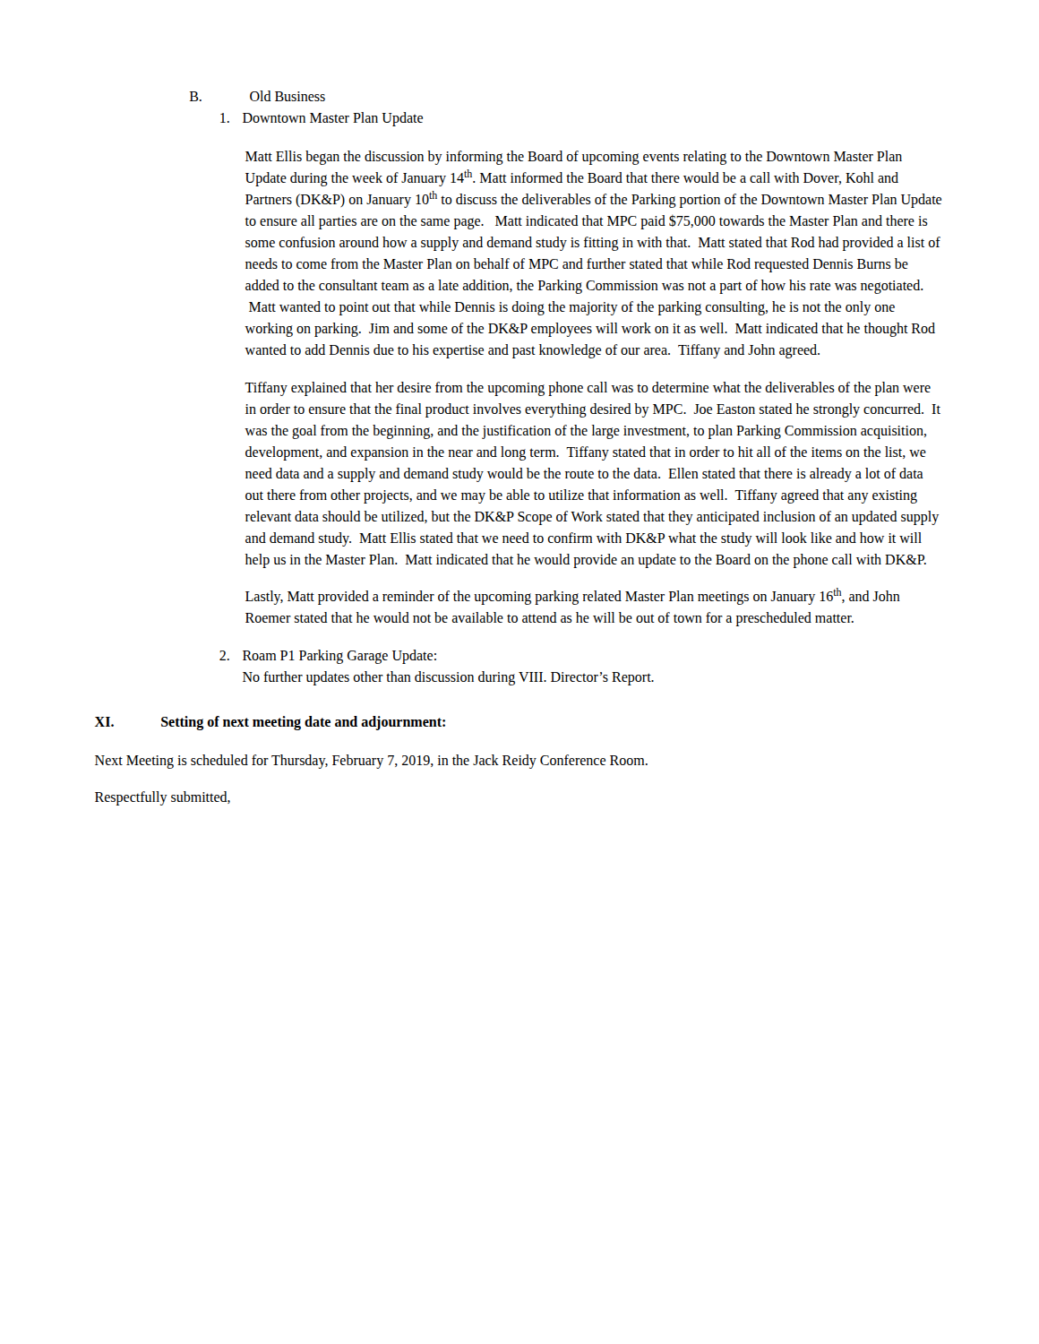B. Old Business
1. Downtown Master Plan Update
Matt Ellis began the discussion by informing the Board of upcoming events relating to the Downtown Master Plan Update during the week of January 14th. Matt informed the Board that there would be a call with Dover, Kohl and Partners (DK&P) on January 10th to discuss the deliverables of the Parking portion of the Downtown Master Plan Update to ensure all parties are on the same page. Matt indicated that MPC paid $75,000 towards the Master Plan and there is some confusion around how a supply and demand study is fitting in with that. Matt stated that Rod had provided a list of needs to come from the Master Plan on behalf of MPC and further stated that while Rod requested Dennis Burns be added to the consultant team as a late addition, the Parking Commission was not a part of how his rate was negotiated. Matt wanted to point out that while Dennis is doing the majority of the parking consulting, he is not the only one working on parking. Jim and some of the DK&P employees will work on it as well. Matt indicated that he thought Rod wanted to add Dennis due to his expertise and past knowledge of our area. Tiffany and John agreed.
Tiffany explained that her desire from the upcoming phone call was to determine what the deliverables of the plan were in order to ensure that the final product involves everything desired by MPC. Joe Easton stated he strongly concurred. It was the goal from the beginning, and the justification of the large investment, to plan Parking Commission acquisition, development, and expansion in the near and long term. Tiffany stated that in order to hit all of the items on the list, we need data and a supply and demand study would be the route to the data. Ellen stated that there is already a lot of data out there from other projects, and we may be able to utilize that information as well. Tiffany agreed that any existing relevant data should be utilized, but the DK&P Scope of Work stated that they anticipated inclusion of an updated supply and demand study. Matt Ellis stated that we need to confirm with DK&P what the study will look like and how it will help us in the Master Plan. Matt indicated that he would provide an update to the Board on the phone call with DK&P.
Lastly, Matt provided a reminder of the upcoming parking related Master Plan meetings on January 16th, and John Roemer stated that he would not be available to attend as he will be out of town for a prescheduled matter.
2. Roam P1 Parking Garage Update:
No further updates other than discussion during VIII. Director’s Report.
XI. Setting of next meeting date and adjournment:
Next Meeting is scheduled for Thursday, February 7, 2019, in the Jack Reidy Conference Room.
Respectfully submitted,